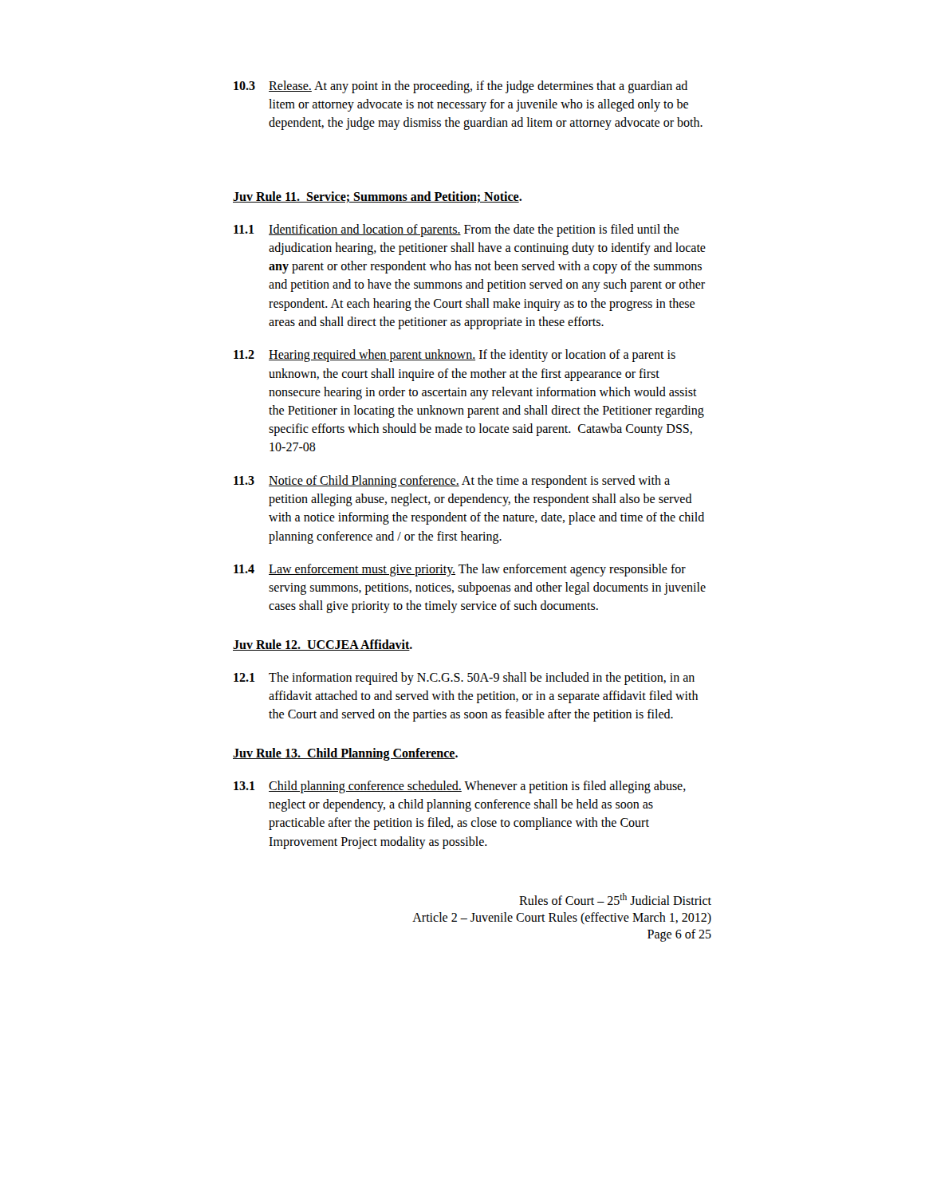10.3
Release. At any point in the proceeding, if the judge determines that a guardian ad litem or attorney advocate is not necessary for a juvenile who is alleged only to be dependent, the judge may dismiss the guardian ad litem or attorney advocate or both.
Juv Rule 11. Service; Summons and Petition; Notice.
11.1
Identification and location of parents. From the date the petition is filed until the adjudication hearing, the petitioner shall have a continuing duty to identify and locate any parent or other respondent who has not been served with a copy of the summons and petition and to have the summons and petition served on any such parent or other respondent. At each hearing the Court shall make inquiry as to the progress in these areas and shall direct the petitioner as appropriate in these efforts.
11.2
Hearing required when parent unknown. If the identity or location of a parent is unknown, the court shall inquire of the mother at the first appearance or first nonsecure hearing in order to ascertain any relevant information which would assist the Petitioner in locating the unknown parent and shall direct the Petitioner regarding specific efforts which should be made to locate said parent. Catawba County DSS, 10-27-08
11.3
Notice of Child Planning conference. At the time a respondent is served with a petition alleging abuse, neglect, or dependency, the respondent shall also be served with a notice informing the respondent of the nature, date, place and time of the child planning conference and / or the first hearing.
11.4
Law enforcement must give priority. The law enforcement agency responsible for serving summons, petitions, notices, subpoenas and other legal documents in juvenile cases shall give priority to the timely service of such documents.
Juv Rule 12. UCCJEA Affidavit.
12.1
The information required by N.C.G.S. 50A-9 shall be included in the petition, in an affidavit attached to and served with the petition, or in a separate affidavit filed with the Court and served on the parties as soon as feasible after the petition is filed.
Juv Rule 13. Child Planning Conference.
13.1
Child planning conference scheduled. Whenever a petition is filed alleging abuse, neglect or dependency, a child planning conference shall be held as soon as practicable after the petition is filed, as close to compliance with the Court Improvement Project modality as possible.
Rules of Court – 25th Judicial District
Article 2 – Juvenile Court Rules (effective March 1, 2012)
Page 6 of 25